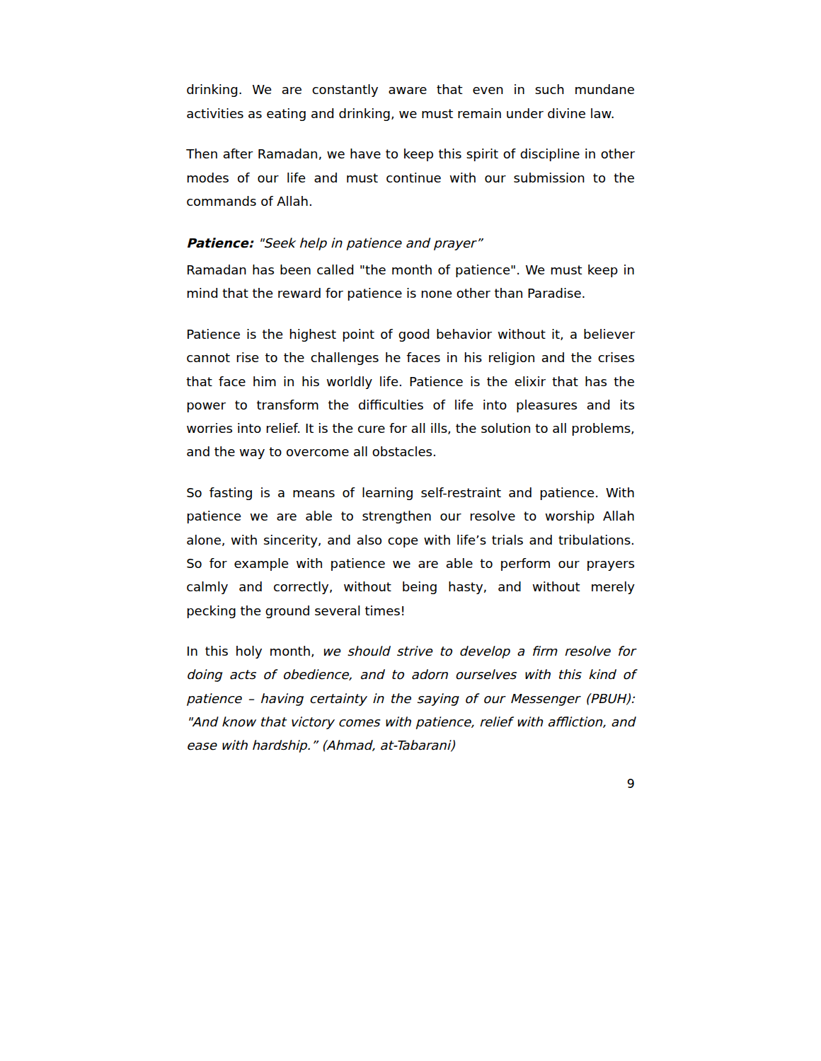drinking. We are constantly aware that even in such mundane activities as eating and drinking, we must remain under divine law.
Then after Ramadan, we have to keep this spirit of discipline in other modes of our life and must continue with our submission to the commands of Allah.
Patience: "Seek help in patience and prayer”
Ramadan has been called "the month of patience". We must keep in mind that the reward for patience is none other than Paradise.
Patience is the highest point of good behavior without it, a believer cannot rise to the challenges he faces in his religion and the crises that face him in his worldly life. Patience is the elixir that has the power to transform the difficulties of life into pleasures and its worries into relief. It is the cure for all ills, the solution to all problems, and the way to overcome all obstacles.
So fasting is a means of learning self-restraint and patience. With patience we are able to strengthen our resolve to worship Allah alone, with sincerity, and also cope with life’s trials and tribulations. So for example with patience we are able to perform our prayers calmly and correctly, without being hasty, and without merely pecking the ground several times!
In this holy month, we should strive to develop a firm resolve for doing acts of obedience, and to adorn ourselves with this kind of patience – having certainty in the saying of our Messenger (PBUH): "And know that victory comes with patience, relief with affliction, and ease with hardship.” (Ahmad, at-Tabarani)
9